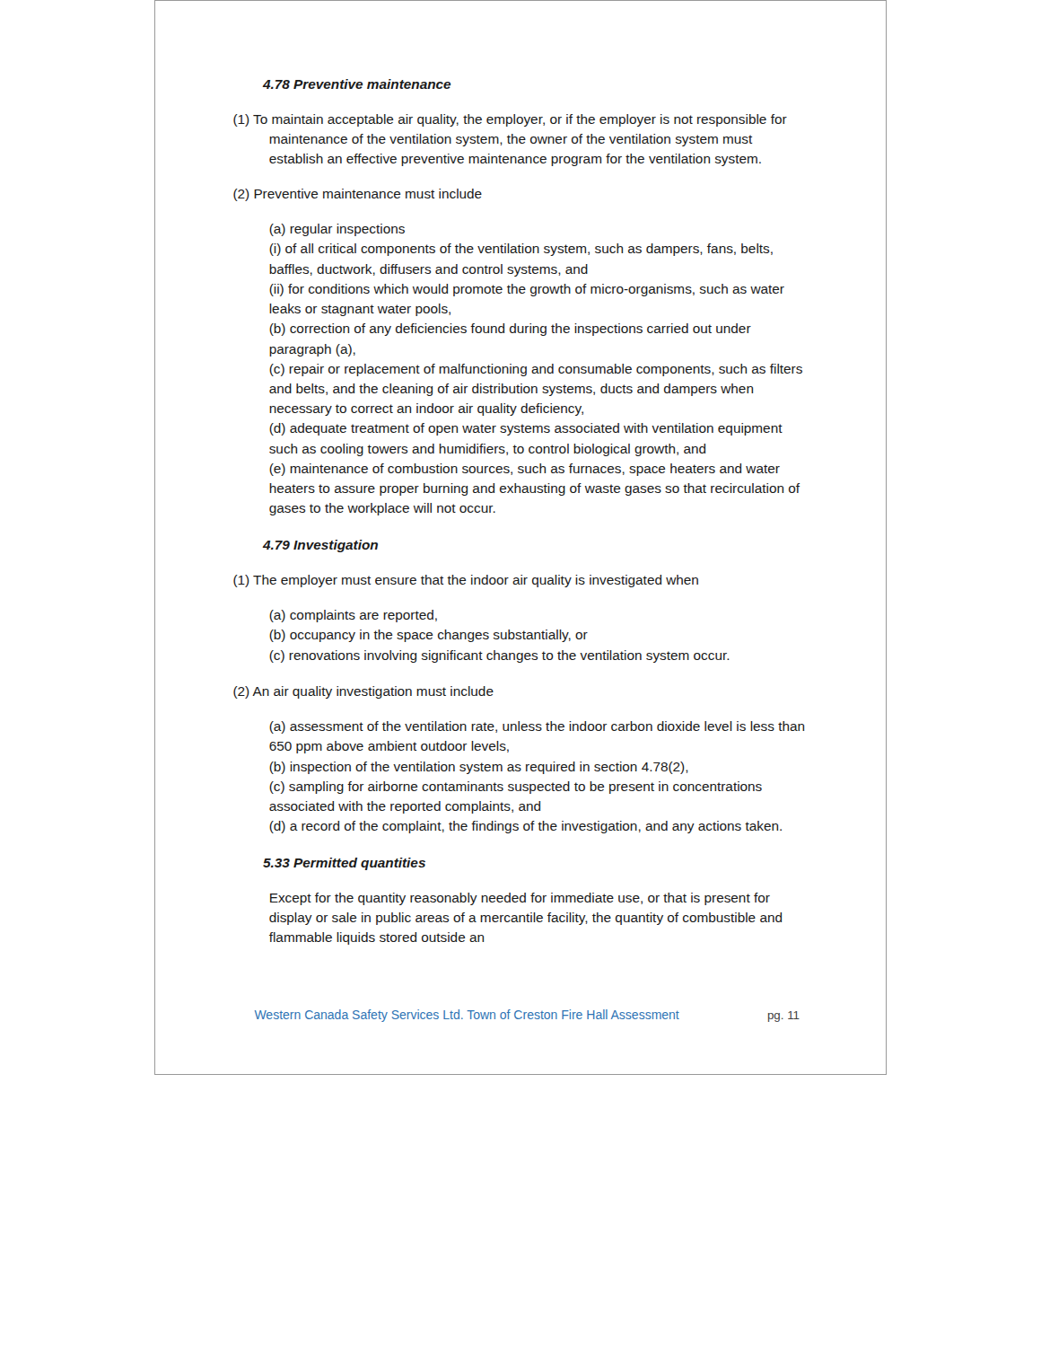4.78 Preventive maintenance
(1) To maintain acceptable air quality, the employer, or if the employer is not responsible for maintenance of the ventilation system, the owner of the ventilation system must establish an effective preventive maintenance program for the ventilation system.
(2) Preventive maintenance must include
(a) regular inspections
(i) of all critical components of the ventilation system, such as dampers, fans, belts, baffles, ductwork, diffusers and control systems, and
(ii) for conditions which would promote the growth of micro-organisms, such as water leaks or stagnant water pools,
(b) correction of any deficiencies found during the inspections carried out under paragraph (a),
(c) repair or replacement of malfunctioning and consumable components, such as filters and belts, and the cleaning of air distribution systems, ducts and dampers when necessary to correct an indoor air quality deficiency,
(d) adequate treatment of open water systems associated with ventilation equipment such as cooling towers and humidifiers, to control biological growth, and
(e) maintenance of combustion sources, such as furnaces, space heaters and water heaters to assure proper burning and exhausting of waste gases so that recirculation of gases to the workplace will not occur.
4.79 Investigation
(1) The employer must ensure that the indoor air quality is investigated when
(a) complaints are reported,
(b) occupancy in the space changes substantially, or
(c) renovations involving significant changes to the ventilation system occur.
(2) An air quality investigation must include
(a) assessment of the ventilation rate, unless the indoor carbon dioxide level is less than 650 ppm above ambient outdoor levels,
(b) inspection of the ventilation system as required in section 4.78(2),
(c) sampling for airborne contaminants suspected to be present in concentrations associated with the reported complaints, and
(d) a record of the complaint, the findings of the investigation, and any actions taken.
5.33 Permitted quantities
Except for the quantity reasonably needed for immediate use, or that is present for display or sale in public areas of a mercantile facility, the quantity of combustible and flammable liquids stored outside an
Western Canada Safety Services Ltd. Town of Creston Fire Hall Assessment pg. 11